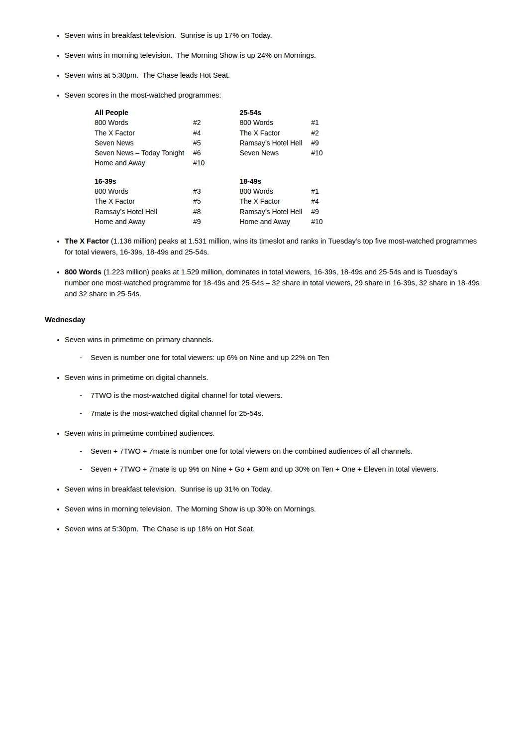Seven wins in breakfast television. Sunrise is up 17% on Today.
Seven wins in morning television. The Morning Show is up 24% on Mornings.
Seven wins at 5:30pm. The Chase leads Hot Seat.
Seven scores in the most-watched programmes:
| All People | | 25-54s | |
| 800 Words | #2 | 800 Words | #1 |
| The X Factor | #4 | The X Factor | #2 |
| Seven News | #5 | Ramsay’s Hotel Hell | #9 |
| Seven News – Today Tonight | #6 | Seven News | #10 |
| Home and Away | #10 | | |
| 16-39s | | 18-49s | |
| 800 Words | #3 | 800 Words | #1 |
| The X Factor | #5 | The X Factor | #4 |
| Ramsay’s Hotel Hell | #8 | Ramsay’s Hotel Hell | #9 |
| Home and Away | #9 | Home and Away | #10 |
The X Factor (1.136 million) peaks at 1.531 million, wins its timeslot and ranks in Tuesday’s top five most-watched programmes for total viewers, 16-39s, 18-49s and 25-54s.
800 Words (1.223 million) peaks at 1.529 million, dominates in total viewers, 16-39s, 18-49s and 25-54s and is Tuesday’s number one most-watched programme for 18-49s and 25-54s – 32 share in total viewers, 29 share in 16-39s, 32 share in 18-49s and 32 share in 25-54s.
Wednesday
Seven wins in primetime on primary channels.
Seven is number one for total viewers: up 6% on Nine and up 22% on Ten
Seven wins in primetime on digital channels.
7TWO is the most-watched digital channel for total viewers.
7mate is the most-watched digital channel for 25-54s.
Seven wins in primetime combined audiences.
Seven + 7TWO + 7mate is number one for total viewers on the combined audiences of all channels.
Seven + 7TWO + 7mate is up 9% on Nine + Go + Gem and up 30% on Ten + One + Eleven in total viewers.
Seven wins in breakfast television. Sunrise is up 31% on Today.
Seven wins in morning television. The Morning Show is up 30% on Mornings.
Seven wins at 5:30pm. The Chase is up 18% on Hot Seat.